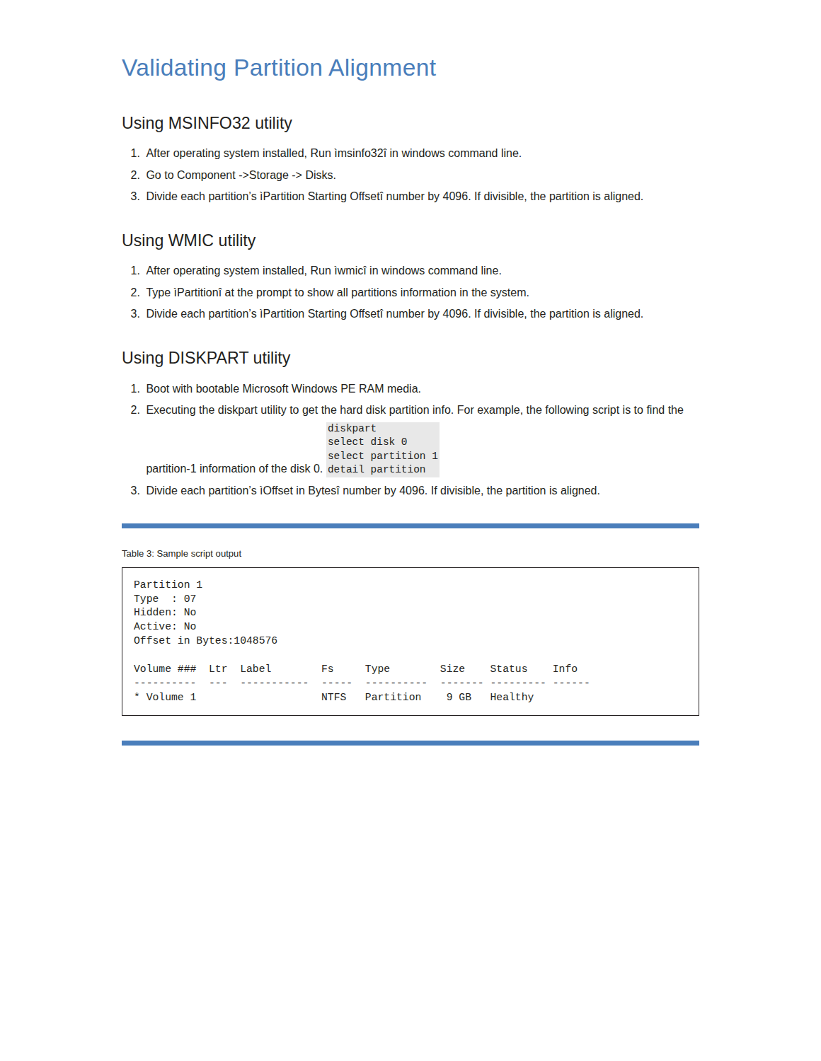Validating Partition Alignment
Using MSINFO32 utility
After operating system installed, Run ìmsinfo32î in windows command line.
Go to Component ->Storage -> Disks.
Divide each partition’s ìPartition Starting Offsetî number by 4096. If divisible, the partition is aligned.
Using WMIC utility
After operating system installed, Run ìwmicî in windows command line.
Type ìPartitionî at the prompt to show all partitions information in the system.
Divide each partition’s ìPartition Starting Offsetî number by 4096. If divisible, the partition is aligned.
Using DISKPART utility
Boot with bootable Microsoft Windows PE RAM media.
Executing the diskpart utility to get the hard disk partition info. For example, the following script is to find the partition-1 information of the disk 0.
diskpart
select disk 0
select partition 1
detail partition
Divide each partition’s ìOffset in Bytesî number by 4096. If divisible, the partition is aligned.
Table 3: Sample script output
Partition 1
Type  : 07
Hidden: No
Active: No
Offset in Bytes:1048576

Volume ###  Ltr  Label        Fs     Type        Size    Status    Info
----------  ---  -----------  -----  ----------  ------- --------- ------
* Volume 1                    NTFS   Partition    9 GB   Healthy